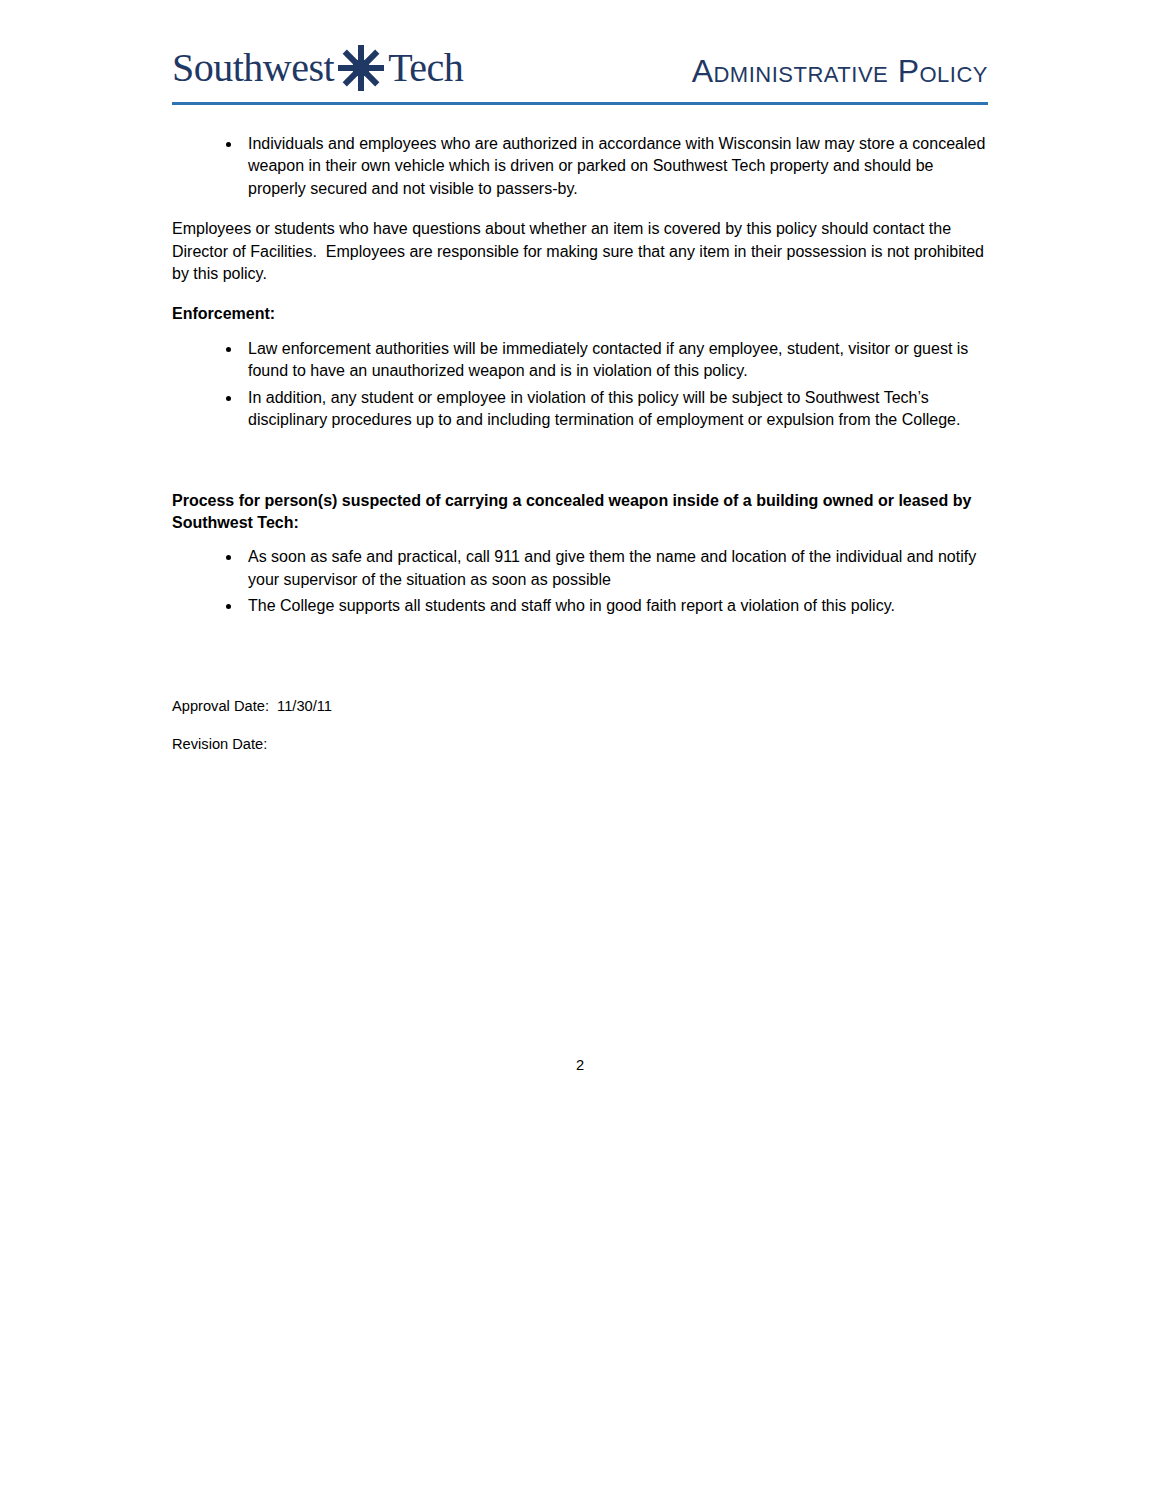Southwest Tech
Administrative Policy
Individuals and employees who are authorized in accordance with Wisconsin law may store a concealed weapon in their own vehicle which is driven or parked on Southwest Tech property and should be properly secured and not visible to passers-by.
Employees or students who have questions about whether an item is covered by this policy should contact the Director of Facilities. Employees are responsible for making sure that any item in their possession is not prohibited by this policy.
Enforcement:
Law enforcement authorities will be immediately contacted if any employee, student, visitor or guest is found to have an unauthorized weapon and is in violation of this policy.
In addition, any student or employee in violation of this policy will be subject to Southwest Tech’s disciplinary procedures up to and including termination of employment or expulsion from the College.
Process for person(s) suspected of carrying a concealed weapon inside of a building owned or leased by Southwest Tech:
As soon as safe and practical, call 911 and give them the name and location of the individual and notify your supervisor of the situation as soon as possible
The College supports all students and staff who in good faith report a violation of this policy.
Approval Date: 11/30/11
Revision Date:
2